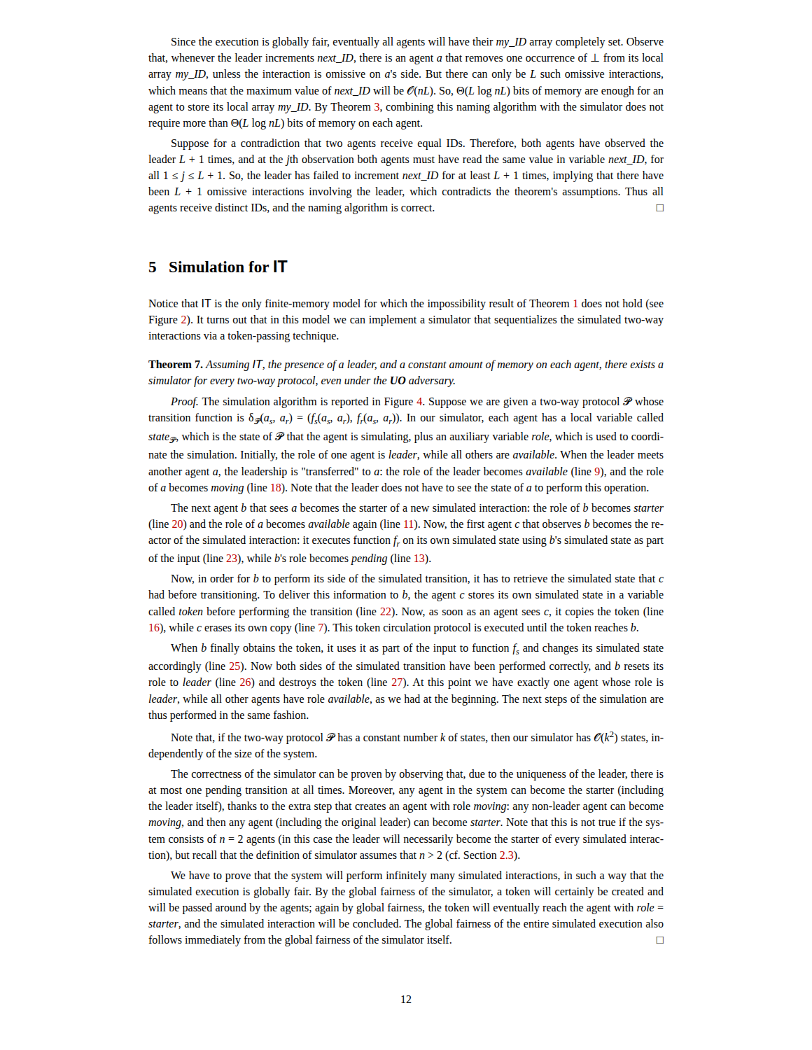Since the execution is globally fair, eventually all agents will have their my_ID array completely set. Observe that, whenever the leader increments next_ID, there is an agent a that removes one occurrence of ⊥ from its local array my_ID, unless the interaction is omissive on a's side. But there can only be L such omissive interactions, which means that the maximum value of next_ID will be 𝒪(nL). So, Θ(L log nL) bits of memory are enough for an agent to store its local array my_ID. By Theorem 3, combining this naming algorithm with the simulator does not require more than Θ(L log nL) bits of memory on each agent.
Suppose for a contradiction that two agents receive equal IDs. Therefore, both agents have observed the leader L + 1 times, and at the jth observation both agents must have read the same value in variable next_ID, for all 1 ≤ j ≤ L + 1. So, the leader has failed to increment next_ID for at least L + 1 times, implying that there have been L + 1 omissive interactions involving the leader, which contradicts the theorem's assumptions. Thus all agents receive distinct IDs, and the naming algorithm is correct.
5 Simulation for IT
Notice that IT is the only finite-memory model for which the impossibility result of Theorem 1 does not hold (see Figure 2). It turns out that in this model we can implement a simulator that sequentializes the simulated two-way interactions via a token-passing technique.
Theorem 7. Assuming IT, the presence of a leader, and a constant amount of memory on each agent, there exists a simulator for every two-way protocol, even under the UO adversary.
Proof. The simulation algorithm is reported in Figure 4. Suppose we are given a two-way protocol 𝒫 whose transition function is δ𝒫(as, ar) = (fs(as, ar), fr(as, ar)). In our simulator, each agent has a local variable called state𝒫, which is the state of 𝒫 that the agent is simulating, plus an auxiliary variable role, which is used to coordinate the simulation. Initially, the role of one agent is leader, while all others are available. When the leader meets another agent a, the leadership is "transferred" to a: the role of the leader becomes available (line 9), and the role of a becomes moving (line 18). Note that the leader does not have to see the state of a to perform this operation.
The next agent b that sees a becomes the starter of a new simulated interaction: the role of b becomes starter (line 20) and the role of a becomes available again (line 11). Now, the first agent c that observes b becomes the reactor of the simulated interaction: it executes function fr on its own simulated state using b's simulated state as part of the input (line 23), while b's role becomes pending (line 13).
Now, in order for b to perform its side of the simulated transition, it has to retrieve the simulated state that c had before transitioning. To deliver this information to b, the agent c stores its own simulated state in a variable called token before performing the transition (line 22). Now, as soon as an agent sees c, it copies the token (line 16), while c erases its own copy (line 7). This token circulation protocol is executed until the token reaches b.
When b finally obtains the token, it uses it as part of the input to function fs and changes its simulated state accordingly (line 25). Now both sides of the simulated transition have been performed correctly, and b resets its role to leader (line 26) and destroys the token (line 27). At this point we have exactly one agent whose role is leader, while all other agents have role available, as we had at the beginning. The next steps of the simulation are thus performed in the same fashion.
Note that, if the two-way protocol 𝒫 has a constant number k of states, then our simulator has 𝒪(k2) states, independently of the size of the system.
The correctness of the simulator can be proven by observing that, due to the uniqueness of the leader, there is at most one pending transition at all times. Moreover, any agent in the system can become the starter (including the leader itself), thanks to the extra step that creates an agent with role moving: any non-leader agent can become moving, and then any agent (including the original leader) can become starter. Note that this is not true if the system consists of n = 2 agents (in this case the leader will necessarily become the starter of every simulated interaction), but recall that the definition of simulator assumes that n > 2 (cf. Section 2.3).
We have to prove that the system will perform infinitely many simulated interactions, in such a way that the simulated execution is globally fair. By the global fairness of the simulator, a token will certainly be created and will be passed around by the agents; again by global fairness, the token will eventually reach the agent with role = starter, and the simulated interaction will be concluded. The global fairness of the entire simulated execution also follows immediately from the global fairness of the simulator itself.
12